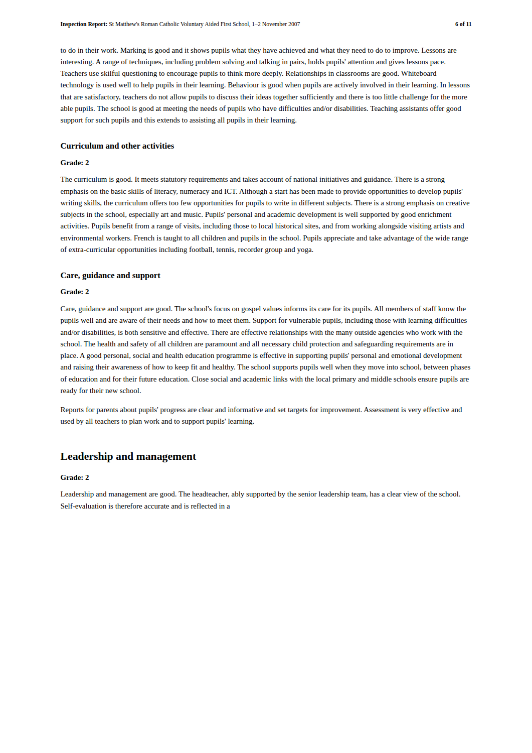Inspection Report: St Matthew's Roman Catholic Voluntary Aided First School, 1–2 November 2007 6 of 11
to do in their work. Marking is good and it shows pupils what they have achieved and what they need to do to improve. Lessons are interesting. A range of techniques, including problem solving and talking in pairs, holds pupils' attention and gives lessons pace. Teachers use skilful questioning to encourage pupils to think more deeply. Relationships in classrooms are good. Whiteboard technology is used well to help pupils in their learning. Behaviour is good when pupils are actively involved in their learning. In lessons that are satisfactory, teachers do not allow pupils to discuss their ideas together sufficiently and there is too little challenge for the more able pupils. The school is good at meeting the needs of pupils who have difficulties and/or disabilities. Teaching assistants offer good support for such pupils and this extends to assisting all pupils in their learning.
Curriculum and other activities
Grade: 2
The curriculum is good. It meets statutory requirements and takes account of national initiatives and guidance. There is a strong emphasis on the basic skills of literacy, numeracy and ICT. Although a start has been made to provide opportunities to develop pupils' writing skills, the curriculum offers too few opportunities for pupils to write in different subjects. There is a strong emphasis on creative subjects in the school, especially art and music. Pupils' personal and academic development is well supported by good enrichment activities. Pupils benefit from a range of visits, including those to local historical sites, and from working alongside visiting artists and environmental workers. French is taught to all children and pupils in the school. Pupils appreciate and take advantage of the wide range of extra-curricular opportunities including football, tennis, recorder group and yoga.
Care, guidance and support
Grade: 2
Care, guidance and support are good. The school's focus on gospel values informs its care for its pupils. All members of staff know the pupils well and are aware of their needs and how to meet them. Support for vulnerable pupils, including those with learning difficulties and/or disabilities, is both sensitive and effective. There are effective relationships with the many outside agencies who work with the school. The health and safety of all children are paramount and all necessary child protection and safeguarding requirements are in place. A good personal, social and health education programme is effective in supporting pupils' personal and emotional development and raising their awareness of how to keep fit and healthy. The school supports pupils well when they move into school, between phases of education and for their future education. Close social and academic links with the local primary and middle schools ensure pupils are ready for their new school.
Reports for parents about pupils' progress are clear and informative and set targets for improvement. Assessment is very effective and used by all teachers to plan work and to support pupils' learning.
Leadership and management
Grade: 2
Leadership and management are good. The headteacher, ably supported by the senior leadership team, has a clear view of the school. Self-evaluation is therefore accurate and is reflected in a